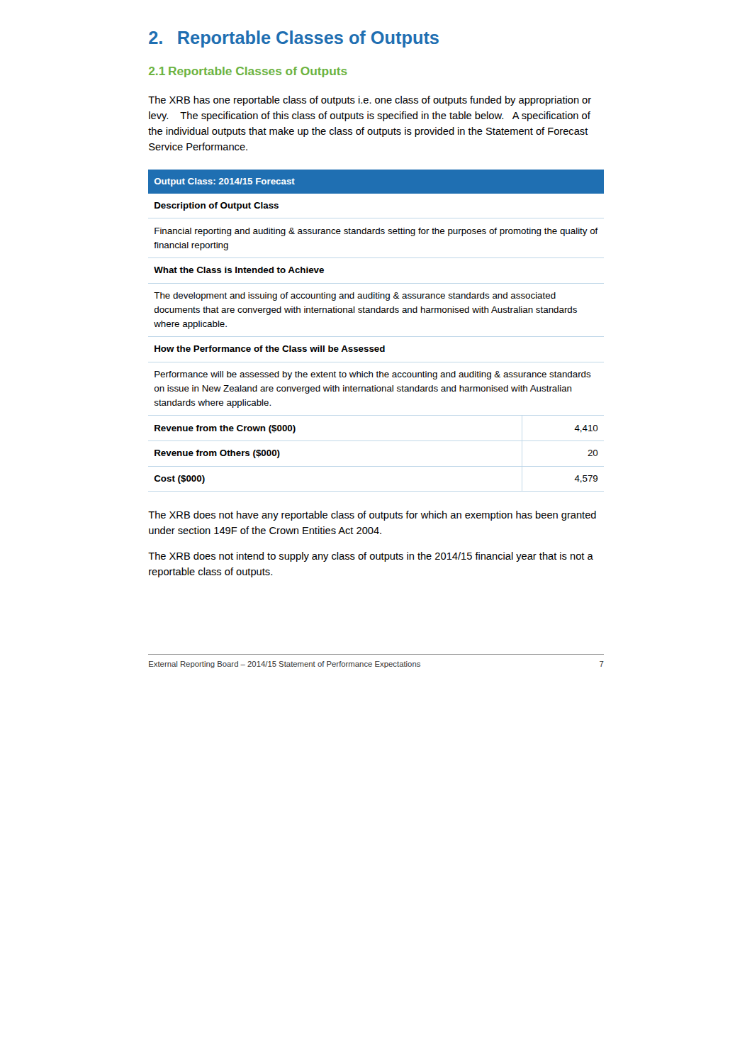2. Reportable Classes of Outputs
2.1 Reportable Classes of Outputs
The XRB has one reportable class of outputs i.e. one class of outputs funded by appropriation or levy. The specification of this class of outputs is specified in the table below. A specification of the individual outputs that make up the class of outputs is provided in the Statement of Forecast Service Performance.
| Output Class: 2014/15 Forecast |
| Description of Output Class |
| Financial reporting and auditing & assurance standards setting for the purposes of promoting the quality of financial reporting |
| What the Class is Intended to Achieve |
| The development and issuing of accounting and auditing & assurance standards and associated documents that are converged with international standards and harmonised with Australian standards where applicable. |
| How the Performance of the Class will be Assessed |
| Performance will be assessed by the extent to which the accounting and auditing & assurance standards on issue in New Zealand are converged with international standards and harmonised with Australian standards where applicable. |
| Revenue from the Crown ($000) | 4,410 |
| Revenue from Others ($000) | 20 |
| Cost ($000) | 4,579 |
The XRB does not have any reportable class of outputs for which an exemption has been granted under section 149F of the Crown Entities Act 2004.
The XRB does not intend to supply any class of outputs in the 2014/15 financial year that is not a reportable class of outputs.
External Reporting Board – 2014/15 Statement of Performance Expectations 7